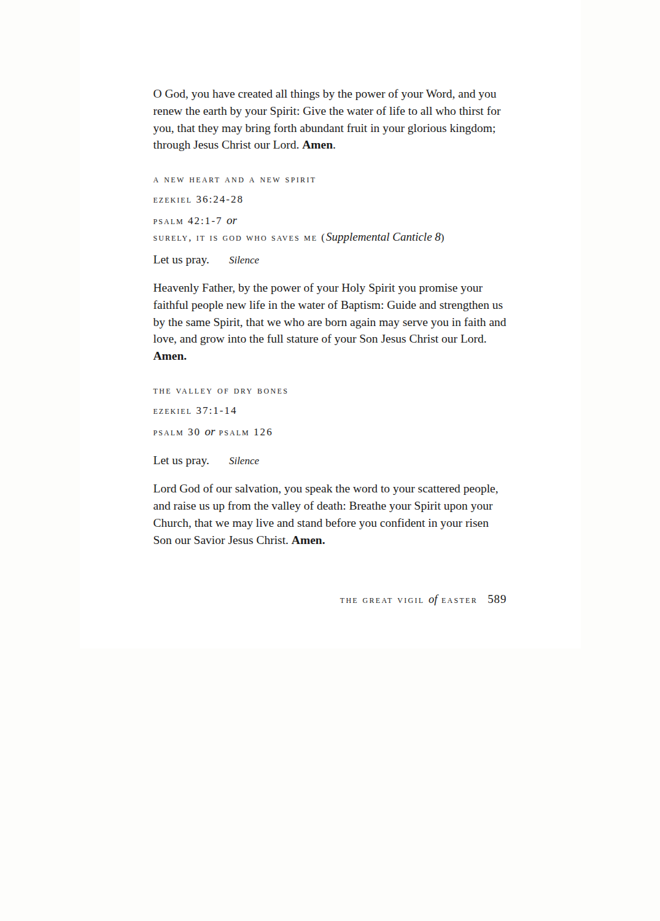O God, you have created all things by the power of your Word, and you renew the earth by your Spirit: Give the water of life to all who thirst for you, that they may bring forth abundant fruit in your glorious kingdom; through Jesus Christ our Lord. Amen.
a new heart and a new spirit
ezekiel 36:24-28
psalm 42:1-7 or
surely, it is god who saves me (Supplemental Canticle 8)
Let us pray. Silence
Heavenly Father, by the power of your Holy Spirit you promise your faithful people new life in the water of Baptism: Guide and strengthen us by the same Spirit, that we who are born again may serve you in faith and love, and grow into the full stature of your Son Jesus Christ our Lord. Amen.
the valley of dry bones
ezekiel 37:1-14
psalm 30 or psalm 126
Let us pray. Silence
Lord God of our salvation, you speak the word to your scattered people, and raise us up from the valley of death: Breathe your Spirit upon your Church, that we may live and stand before you confident in your risen Son our Savior Jesus Christ. Amen.
the great vigil of easter 589